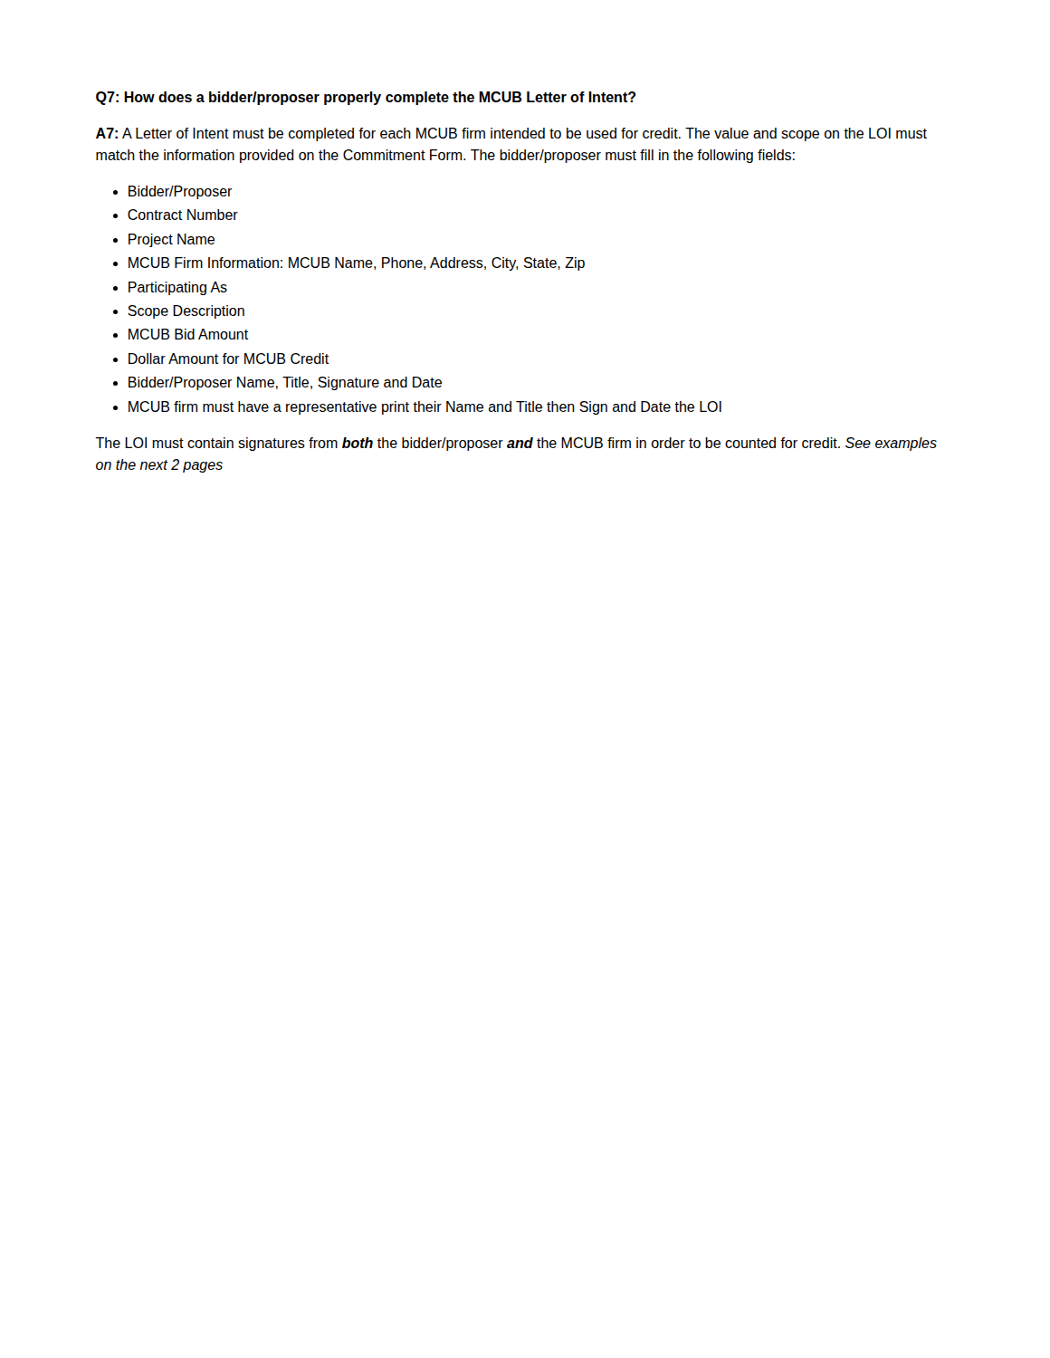Q7: How does a bidder/proposer properly complete the MCUB Letter of Intent?
A7: A Letter of Intent must be completed for each MCUB firm intended to be used for credit. The value and scope on the LOI must match the information provided on the Commitment Form. The bidder/proposer must fill in the following fields:
Bidder/Proposer
Contract Number
Project Name
MCUB Firm Information: MCUB Name, Phone, Address, City, State, Zip
Participating As
Scope Description
MCUB Bid Amount
Dollar Amount for MCUB Credit
Bidder/Proposer Name, Title, Signature and Date
MCUB firm must have a representative print their Name and Title then Sign and Date the LOI
The LOI must contain signatures from both the bidder/proposer and the MCUB firm in order to be counted for credit. See examples on the next 2 pages